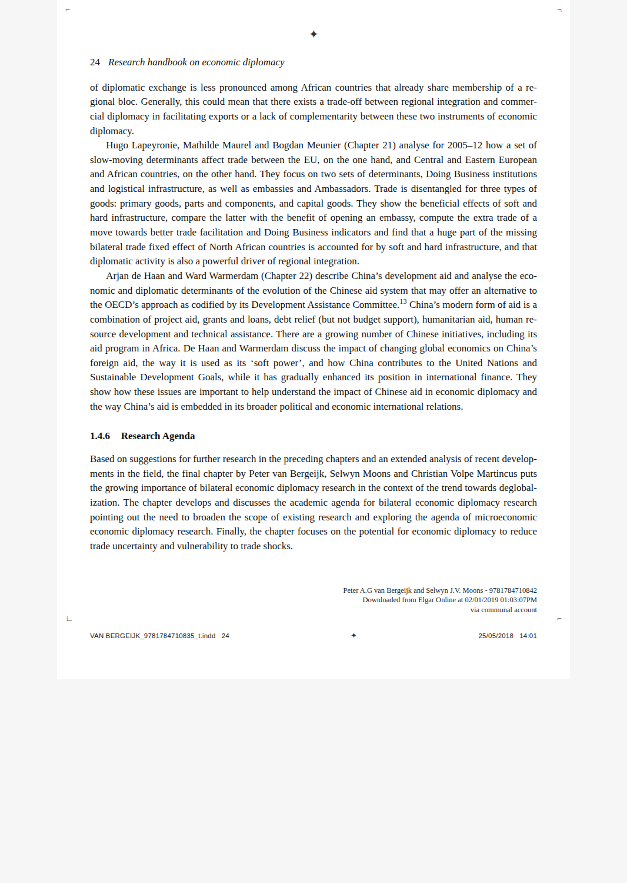⌐ ¬ ∟ ⌐
✦
24 Research handbook on economic diplomacy
of diplomatic exchange is less pronounced among African countries that already share membership of a regional bloc. Generally, this could mean that there exists a trade-off between regional integration and commercial diplomacy in facilitating exports or a lack of complementarity between these two instruments of economic diplomacy.
Hugo Lapeyronie, Mathilde Maurel and Bogdan Meunier (Chapter 21) analyse for 2005–12 how a set of slow-moving determinants affect trade between the EU, on the one hand, and Central and Eastern European and African countries, on the other hand. They focus on two sets of determinants, Doing Business institutions and logistical infrastructure, as well as embassies and Ambassadors. Trade is disentangled for three types of goods: primary goods, parts and components, and capital goods. They show the beneficial effects of soft and hard infrastructure, compare the latter with the benefit of opening an embassy, compute the extra trade of a move towards better trade facilitation and Doing Business indicators and find that a huge part of the missing bilateral trade fixed effect of North African countries is accounted for by soft and hard infrastructure, and that diplomatic activity is also a powerful driver of regional integration.
Arjan de Haan and Ward Warmerdam (Chapter 22) describe China’s development aid and analyse the economic and diplomatic determinants of the evolution of the Chinese aid system that may offer an alternative to the OECD’s approach as codified by its Development Assistance Committee.13 China’s modern form of aid is a combination of project aid, grants and loans, debt relief (but not budget support), humanitarian aid, human resource development and technical assistance. There are a growing number of Chinese initiatives, including its aid program in Africa. De Haan and Warmerdam discuss the impact of changing global economics on China’s foreign aid, the way it is used as its ‘soft power’, and how China contributes to the United Nations and Sustainable Development Goals, while it has gradually enhanced its position in international finance. They show how these issues are important to help understand the impact of Chinese aid in economic diplomacy and the way China’s aid is embedded in its broader political and economic international relations.
1.4.6 Research Agenda
Based on suggestions for further research in the preceding chapters and an extended analysis of recent developments in the field, the final chapter by Peter van Bergeijk, Selwyn Moons and Christian Volpe Martincus puts the growing importance of bilateral economic diplomacy research in the context of the trend towards deglobalization. The chapter develops and discusses the academic agenda for bilateral economic diplomacy research pointing out the need to broaden the scope of existing research and exploring the agenda of microeconomic economic diplomacy research. Finally, the chapter focuses on the potential for economic diplomacy to reduce trade uncertainty and vulnerability to trade shocks.
Peter A.G van Bergeijk and Selwyn J.V. Moons - 9781784710842
Downloaded from Elgar Online at 02/01/2019 01:03:07PM
via communal account
VAN BERGEIJK_9781784710835_t.indd 24 ✦ 25/05/2018 14:01